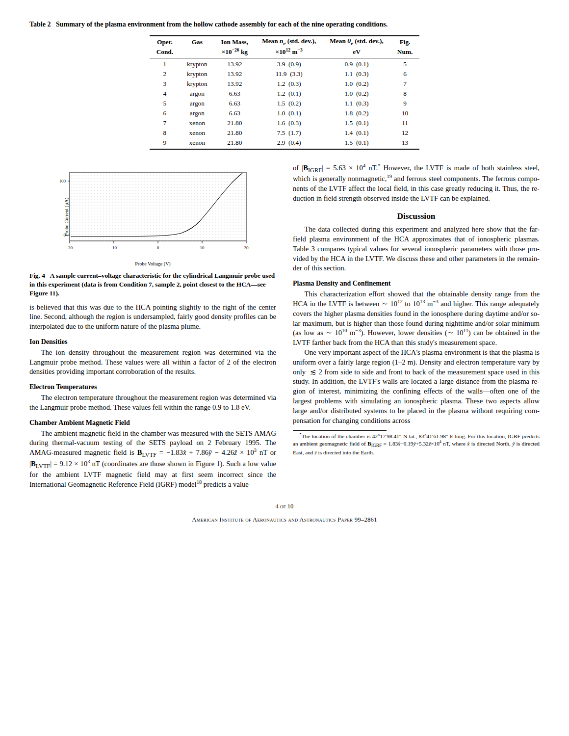Table 2 Summary of the plasma environment from the hollow cathode assembly for each of the nine operating conditions.
| Oper. | Gas | Ion Mass, | Mean n e (std. dev.), | Mean θ e (std. dev.), | Fig. |
| --- | --- | --- | --- | --- | --- |
| Cond. | | ×10 −26 kg | ×10 12 m −3 | eV | Num. |
| 1 | krypton | 13.92 | 3.9 (0.9) | 0.9 (0.1) | 5 |
| 2 | krypton | 13.92 | 11.9 (3.3) | 1.1 (0.3) | 6 |
| 3 | krypton | 13.92 | 1.2 (0.3) | 1.0 (0.2) | 7 |
| 4 | argon | 6.63 | 1.2 (0.1) | 1.0 (0.2) | 8 |
| 5 | argon | 6.63 | 1.5 (0.2) | 1.1 (0.3) | 9 |
| 6 | argon | 6.63 | 1.0 (0.1) | 1.8 (0.2) | 10 |
| 7 | xenon | 21.80 | 1.6 (0.3) | 1.5 (0.1) | 11 |
| 8 | xenon | 21.80 | 7.5 (1.7) | 1.4 (0.1) | 12 |
| 9 | xenon | 21.80 | 2.9 (0.4) | 1.5 (0.1) | 13 |
Probe Current (µA)
100 0 -20 -10 0 10 20
Probe Voltage (V)
Fig. 4 A sample current–voltage characteristic for the cylindrical Langmuir probe used in this experiment (data is from Condition 7, sample 2, point closest to the HCA—see Figure 11).
is believed that this was due to the HCA pointing slightly to the right of the center line. Second, although the region is undersampled, fairly good density profiles can be interpolated due to the uniform nature of the plasma plume.
Ion Densities
The ion density throughout the measurement region was determined via the Langmuir probe method. These values were all within a factor of 2 of the electron densities providing important corroboration of the results.
Electron Temperatures
The electron temperature throughout the measurement region was determined via the Langmuir probe method. These values fell within the range 0.9 to 1.8 eV.
Chamber Ambient Magnetic Field
The ambient magnetic field in the chamber was measured with the SETS AMAG during thermal-vacuum testing of the SETS payload on 2 February 1995. The AMAG-measured magnetic field is BLVTF = −1.83x̂ + 7.86ŷ − 4.26ẑ × 103 nT or |BLVTF| = 9.12 × 103 nT (coordinates are those shown in Figure 1). Such a low value for the ambient LVTF magnetic field may at first seem incorrect since the International Geomagnetic Reference Field (IGRF) model18 predicts a value
of |BIGRF| = 5.63 × 104 nT.* However, the LVTF is made of both stainless steel, which is generally nonmagnetic,19 and ferrous steel components. The ferrous components of the LVTF affect the local field, in this case greatly reducing it. Thus, the reduction in field strength observed inside the LVTF can be explained.
Discussion
The data collected during this experiment and analyzed here show that the far-field plasma environment of the HCA approximates that of ionospheric plasmas. Table 3 compares typical values for several ionospheric parameters with those provided by the HCA in the LVTF. We discuss these and other parameters in the remainder of this section.
Plasma Density and Confinement
This characterization effort showed that the obtainable density range from the HCA in the LVTF is between ∼ 1012 to 1013 m−3 and higher. This range adequately covers the higher plasma densities found in the ionosphere during daytime and/or solar maximum, but is higher than those found during nighttime and/or solar minimum (as low as ∼ 1010 m−3). However, lower densities (∼ 1011) can be obtained in the LVTF farther back from the HCA than this study's measurement space.
One very important aspect of the HCA's plasma environment is that the plasma is uniform over a fairly large region (1–2 m). Density and electron temperature vary by only ≲ 2 from side to side and front to back of the measurement space used in this study. In addition, the LVTF's walls are located a large distance from the plasma region of interest, minimizing the confining effects of the walls—often one of the largest problems with simulating an ionospheric plasma. These two aspects allow large and/or distributed systems to be placed in the plasma without requiring compensation for changing conditions across
*The location of the chamber is 42°17′98.41″ N lat., 83°41′61.98″ E long. For this location, IGRF predicts an ambient geomagnetic field of BIGRF = 1.83x̂−0.19ŷ+5.32ẑ×104 nT, where x̂ is directed North, ŷ is directed East, and ẑ is directed into the Earth.
4 of 10
American Institute of Aeronautics and Astronautics Paper 99–2861